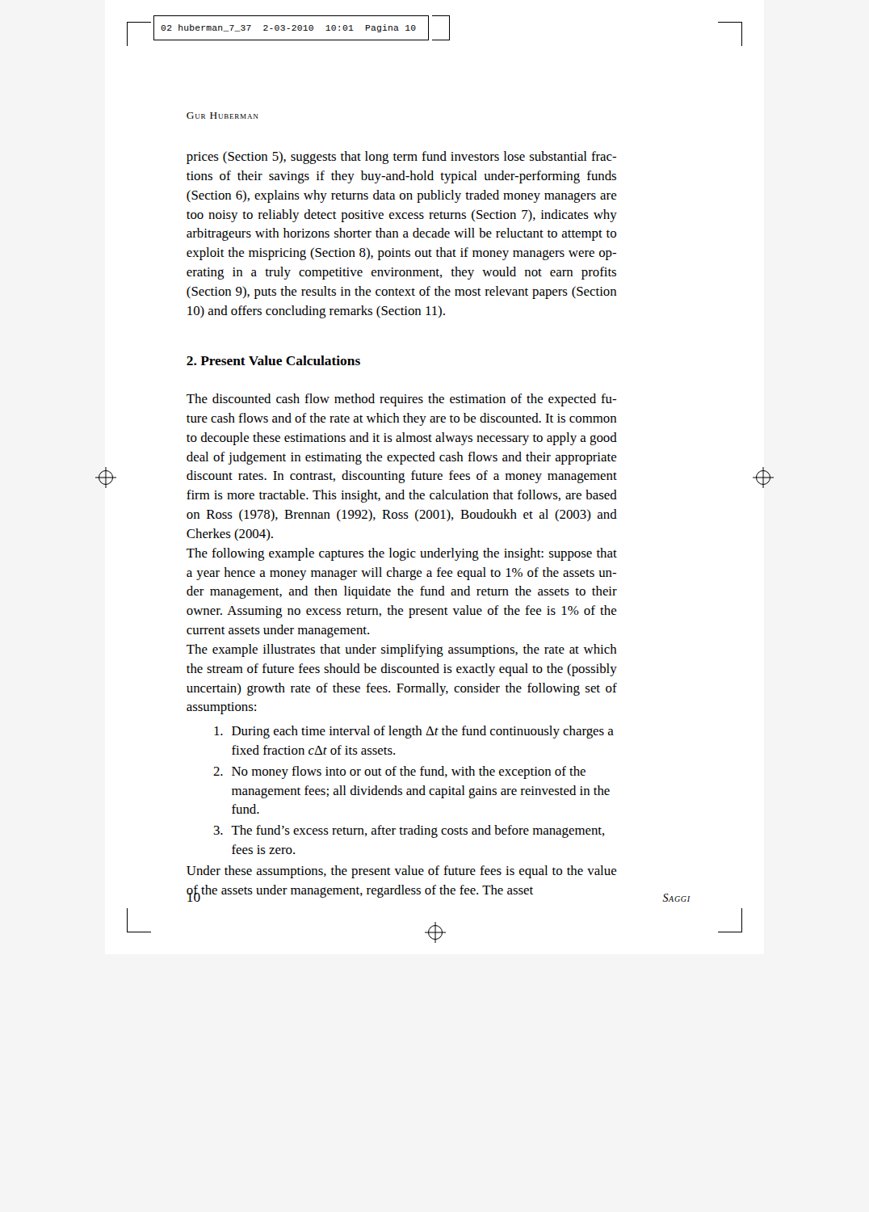02 huberman_7_37 2-03-2010 10:01 Pagina 10
Gur Huberman
prices (Section 5), suggests that long term fund investors lose substantial fractions of their savings if they buy-and-hold typical under-performing funds (Section 6), explains why returns data on publicly traded money managers are too noisy to reliably detect positive excess returns (Section 7), indicates why arbitrageurs with horizons shorter than a decade will be reluctant to attempt to exploit the mispricing (Section 8), points out that if money managers were operating in a truly competitive environment, they would not earn profits (Section 9), puts the results in the context of the most relevant papers (Section 10) and offers concluding remarks (Section 11).
2. Present Value Calculations
The discounted cash flow method requires the estimation of the expected future cash flows and of the rate at which they are to be discounted. It is common to decouple these estimations and it is almost always necessary to apply a good deal of judgement in estimating the expected cash flows and their appropriate discount rates. In contrast, discounting future fees of a money management firm is more tractable. This insight, and the calculation that follows, are based on Ross (1978), Brennan (1992), Ross (2001), Boudoukh et al (2003) and Cherkes (2004).
The following example captures the logic underlying the insight: suppose that a year hence a money manager will charge a fee equal to 1% of the assets under management, and then liquidate the fund and return the assets to their owner. Assuming no excess return, the present value of the fee is 1% of the current assets under management.
The example illustrates that under simplifying assumptions, the rate at which the stream of future fees should be discounted is exactly equal to the (possibly uncertain) growth rate of these fees. Formally, consider the following set of assumptions:
During each time interval of length Δt the fund continuously charges a fixed fraction c Δt of its assets.
No money flows into or out of the fund, with the exception of the management fees; all dividends and capital gains are reinvested in the fund.
The fund’s excess return, after trading costs and before management, fees is zero.
Under these assumptions, the present value of future fees is equal to the value of the assets under management, regardless of the fee. The asset
10 Saggi